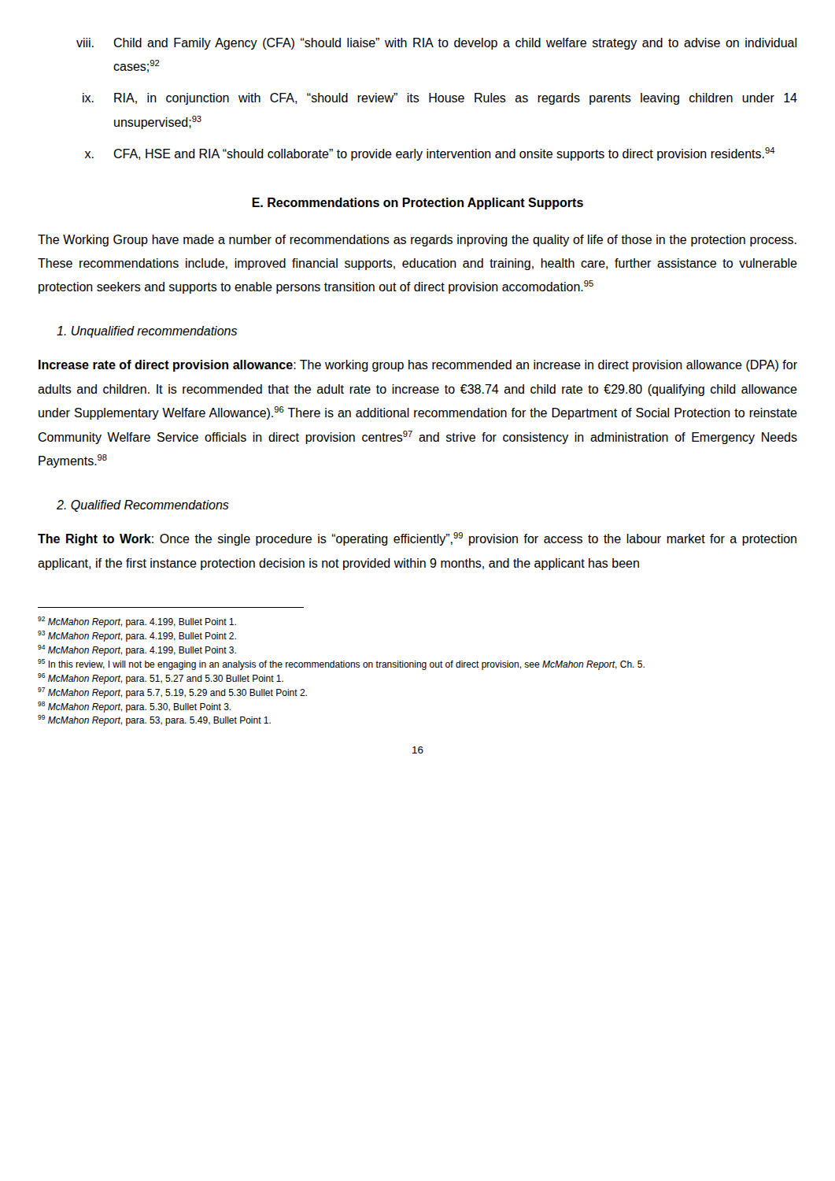viii. Child and Family Agency (CFA) “should liaise” with RIA to develop a child welfare strategy and to advise on individual cases;92
ix. RIA, in conjunction with CFA, “should review” its House Rules as regards parents leaving children under 14 unsupervised;93
x. CFA, HSE and RIA “should collaborate” to provide early intervention and onsite supports to direct provision residents.94
E. Recommendations on Protection Applicant Supports
The Working Group have made a number of recommendations as regards inproving the quality of life of those in the protection process. These recommendations include, improved financial supports, education and training, health care, further assistance to vulnerable protection seekers and supports to enable persons transition out of direct provision accomodation.95
1. Unqualified recommendations
Increase rate of direct provision allowance: The working group has recommended an increase in direct provision allowance (DPA) for adults and children. It is recommended that the adult rate to increase to €38.74 and child rate to €29.80 (qualifying child allowance under Supplementary Welfare Allowance).96 There is an additional recommendation for the Department of Social Protection to reinstate Community Welfare Service officials in direct provision centres97 and strive for consistency in administration of Emergency Needs Payments.98
2. Qualified Recommendations
The Right to Work: Once the single procedure is “operating efficiently”,99 provision for access to the labour market for a protection applicant, if the first instance protection decision is not provided within 9 months, and the applicant has been
92 McMahon Report, para. 4.199, Bullet Point 1.
93 McMahon Report, para. 4.199, Bullet Point 2.
94 McMahon Report, para. 4.199, Bullet Point 3.
95 In this review, I will not be engaging in an analysis of the recommendations on transitioning out of direct provision, see McMahon Report, Ch. 5.
96 McMahon Report, para. 51, 5.27 and 5.30 Bullet Point 1.
97 McMahon Report, para 5.7, 5.19, 5.29 and 5.30 Bullet Point 2.
98 McMahon Report, para. 5.30, Bullet Point 3.
99 McMahon Report, para. 53, para. 5.49, Bullet Point 1.
16